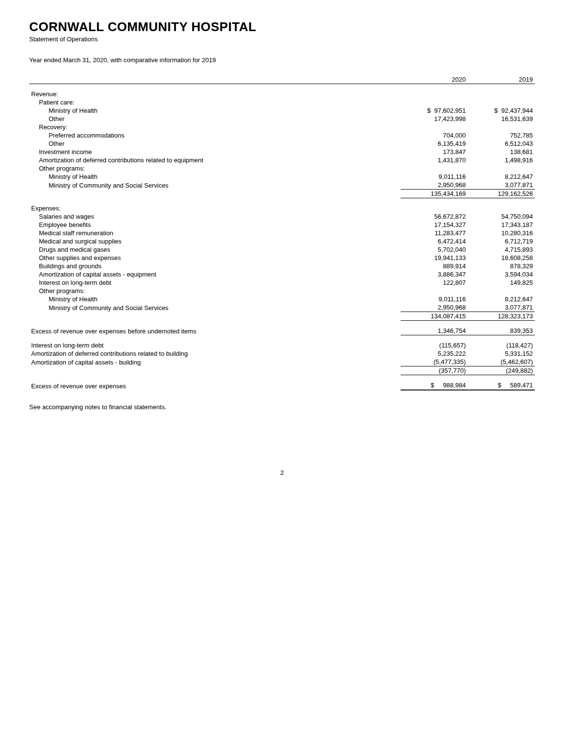CORNWALL COMMUNITY HOSPITAL
Statement of Operations
Year ended March 31, 2020, with comparative information for 2019
| | 2020 | 2019 |
| --- | --- | --- |
| Revenue: | | |
| Patient care: | | |
| Ministry of Health | $ 97,602,951 | $ 92,437,944 |
| Other | 17,423,998 | 16,531,639 |
| Recovery: | | |
| Preferred accommodations | 704,000 | 752,785 |
| Other | 6,135,419 | 6,512,043 |
| Investment income | 173,847 | 138,681 |
| Amortization of deferred contributions related to equipment | 1,431,870 | 1,498,916 |
| Other programs: | | |
| Ministry of Health | 9,011,116 | 8,212,647 |
| Ministry of Community and Social Services | 2,950,968 | 3,077,871 |
| | 135,434,169 | 129,162,526 |
| Expenses: | | |
| Salaries and wages | 56,672,872 | 54,750,094 |
| Employee benefits | 17,154,327 | 17,343,187 |
| Medical staff remuneration | 11,283,477 | 10,280,316 |
| Medical and surgical supplies | 6,472,414 | 6,712,719 |
| Drugs and medical gases | 5,702,040 | 4,715,893 |
| Other supplies and expenses | 19,941,133 | 18,608,258 |
| Buildings and grounds | 889,914 | 878,329 |
| Amortization of capital assets - equipment | 3,886,347 | 3,594,034 |
| Interest on long-term debt | 122,807 | 149,825 |
| Other programs: | | |
| Ministry of Health | 9,011,116 | 8,212,647 |
| Ministry of Community and Social Services | 2,950,968 | 3,077,871 |
| | 134,087,415 | 128,323,173 |
| Excess of revenue over expenses before undernoted items | 1,346,754 | 839,353 |
| Interest on long-term debt | (115,657) | (118,427) |
| Amortization of deferred contributions related to building | 5,235,222 | 5,331,152 |
| Amortization of capital assets - building | (5,477,335) | (5,462,607) |
| | (357,770) | (249,882) |
| Excess of revenue over expenses | $ 988,984 | $ 589,471 |
See accompanying notes to financial statements.
2